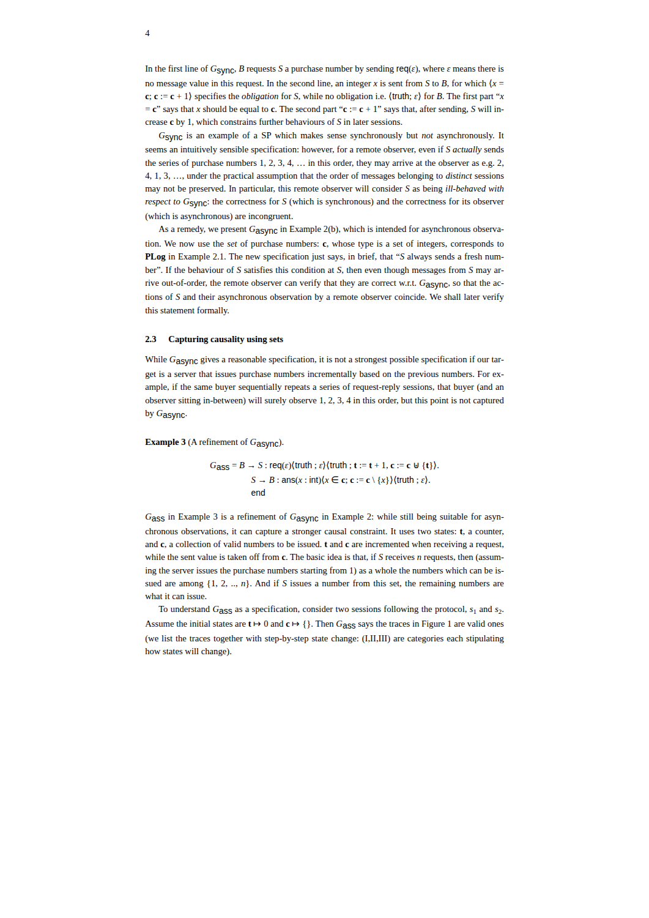4
In the first line of Gsync, B requests S a purchase number by sending req(ε), where ε means there is no message value in this request. In the second line, an integer x is sent from S to B, for which ⟨x = c; c := c + 1⟩ specifies the obligation for S, while no obligation i.e. ⟨truth; ε⟩ for B. The first part “x = c” says that x should be equal to c. The second part “c := c + 1” says that, after sending, S will increase c by 1, which constrains further behaviours of S in later sessions.
Gsync is an example of a SP which makes sense synchronously but not asynchronously. It seems an intuitively sensible specification: however, for a remote observer, even if S actually sends the series of purchase numbers 1, 2, 3, 4, … in this order, they may arrive at the observer as e.g. 2, 4, 1, 3, …, under the practical assumption that the order of messages belonging to distinct sessions may not be preserved. In particular, this remote observer will consider S as being ill-behaved with respect to Gsync: the correctness for S (which is synchronous) and the correctness for its observer (which is asynchronous) are incongruent.
As a remedy, we present Gasync in Example 2(b), which is intended for asynchronous observation. We now use the set of purchase numbers: c, whose type is a set of integers, corresponds to PLog in Example 2.1. The new specification just says, in brief, that “S always sends a fresh number”. If the behaviour of S satisfies this condition at S, then even though messages from S may arrive out-of-order, the remote observer can verify that they are correct w.r.t. Gasync, so that the actions of S and their asynchronous observation by a remote observer coincide. We shall later verify this statement formally.
2.3 Capturing causality using sets
While Gasync gives a reasonable specification, it is not a strongest possible specification if our target is a server that issues purchase numbers incrementally based on the previous numbers. For example, if the same buyer sequentially repeats a series of request-reply sessions, that buyer (and an observer sitting in-between) will surely observe 1, 2, 3, 4 in this order, but this point is not captured by Gasync.
Example 3 (A refinement of Gasync).
Gass = B → S : req(ε)⟨truth ; ε⟩⟨truth ; t := t + 1, c := c ⊎ {t}⟩.
S → B : ans(x : int)⟨x ∈ c; c := c \ {x}⟩⟨truth ; ε⟩.
end
Gass in Example 3 is a refinement of Gasync in Example 2: while still being suitable for asynchronous observations, it can capture a stronger causal constraint. It uses two states: t, a counter, and c, a collection of valid numbers to be issued. t and c are incremented when receiving a request, while the sent value is taken off from c. The basic idea is that, if S receives n requests, then (assuming the server issues the purchase numbers starting from 1) as a whole the numbers which can be issued are among {1, 2, .., n}. And if S issues a number from this set, the remaining numbers are what it can issue.
To understand Gass as a specification, consider two sessions following the protocol, s1 and s2. Assume the initial states are t ↦ 0 and c ↦ {}. Then Gass says the traces in Figure 1 are valid ones (we list the traces together with step-by-step state change: (I,II,III) are categories each stipulating how states will change).